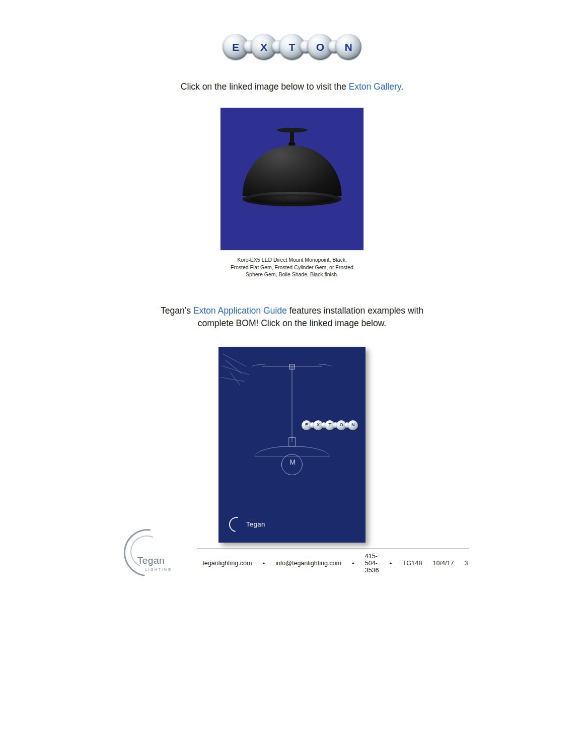E
X
T
O
N
Click on the linked image below to visit the Exton Gallery.
Kore-EX5 LED Direct Mount Monopoint, Black,
Frosted Flat Gem, Frosted Cylinder Gem, or Frosted
Sphere Gem, Bolle Shade, Black finish.
Tegan’s Exton Application Guide features installation examples with complete BOM! Click on the linked image below.
M
E
X
T
O
N
Tegan
Tegan
LIGHTING
teganlighting.com • info@teganlighting.com • 415-504-3536 • TG148 10/4/17 3